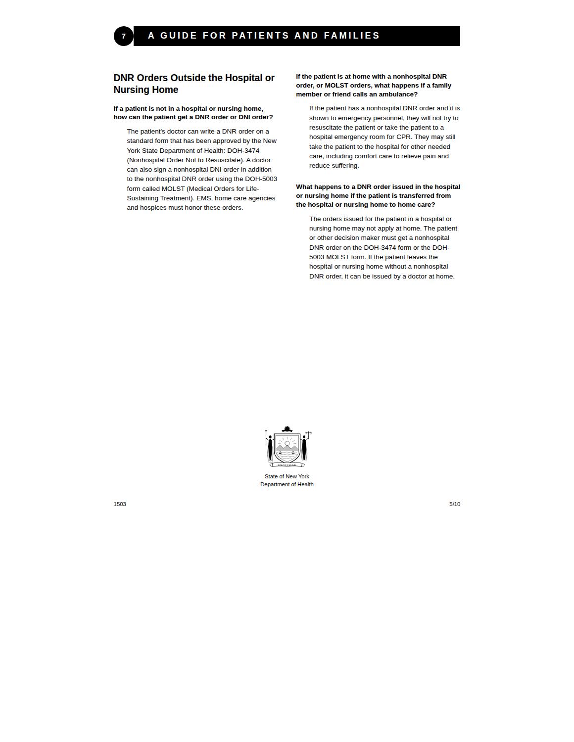7
A GUIDE FOR PATIENTS AND FAMILIES
DNR Orders Outside the Hospital or Nursing Home
If a patient is not in a hospital or nursing home, how can the patient get a DNR order or DNI order?
The patient's doctor can write a DNR order on a standard form that has been approved by the New York State Department of Health: DOH-3474 (Nonhospital Order Not to Resuscitate). A doctor can also sign a nonhospital DNI order in addition to the nonhospital DNR order using the DOH-5003 form called MOLST (Medical Orders for Life-Sustaining Treatment). EMS, home care agencies and hospices must honor these orders.
If the patient is at home with a nonhospital DNR order, or MOLST orders, what happens if a family member or friend calls an ambulance?
If the patient has a nonhospital DNR order and it is shown to emergency personnel, they will not try to resuscitate the patient or take the patient to a hospital emergency room for CPR. They may still take the patient to the hospital for other needed care, including comfort care to relieve pain and reduce suffering.
What happens to a DNR order issued in the hospital or nursing home if the patient is transferred from the hospital or nursing home to home care?
The orders issued for the patient in a hospital or nursing home may not apply at home. The patient or other decision maker must get a nonhospital DNR order on the DOH-3474 form or the DOH-5003 MOLST form. If the patient leaves the hospital or nursing home without a nonhospital DNR order, it can be issued by a doctor at home.
EXCELSIOR
State of New York
Department of Health
1503 5/10